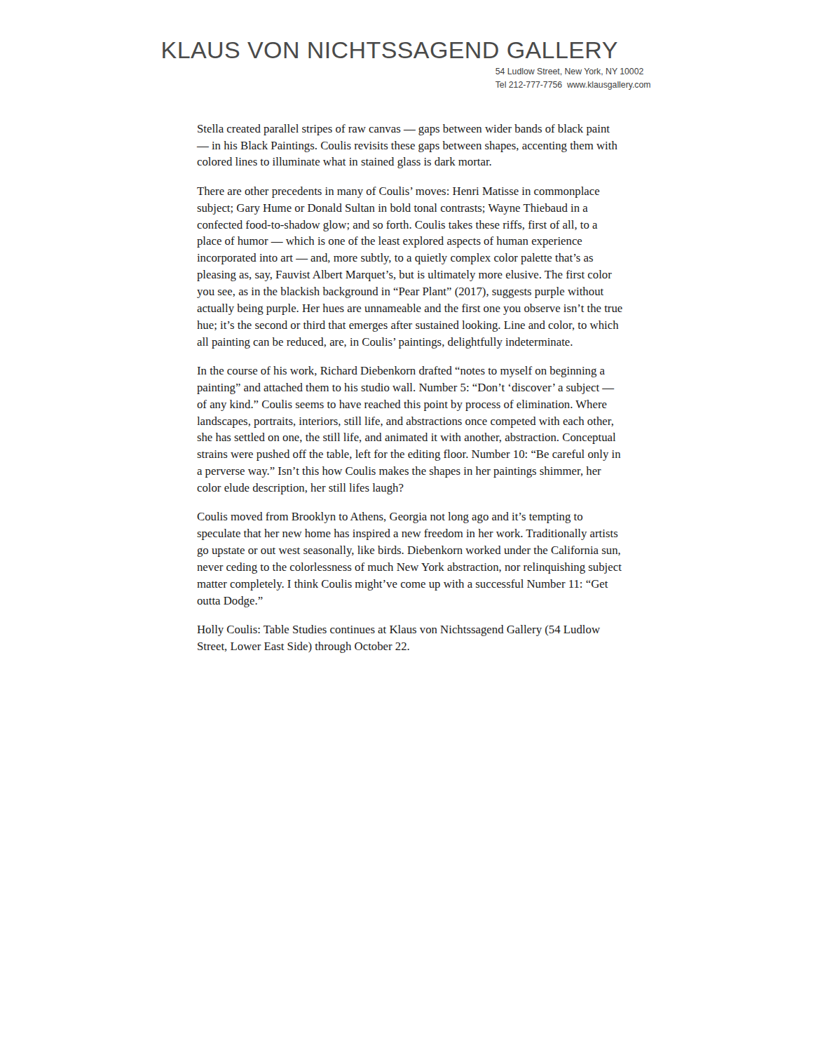KLAUS VON NICHTSSAGEND GALLERY
54 Ludlow Street, New York, NY 10002
Tel 212-777-7756 www.klausgallery.com
Stella created parallel stripes of raw canvas — gaps between wider bands of black paint — in his Black Paintings. Coulis revisits these gaps between shapes, accenting them with colored lines to illuminate what in stained glass is dark mortar.
There are other precedents in many of Coulis’ moves: Henri Matisse in commonplace subject; Gary Hume or Donald Sultan in bold tonal contrasts; Wayne Thiebaud in a confected food-to-shadow glow; and so forth. Coulis takes these riffs, first of all, to a place of humor — which is one of the least explored aspects of human experience incorporated into art — and, more subtly, to a quietly complex color palette that’s as pleasing as, say, Fauvist Albert Marquet’s, but is ultimately more elusive. The first color you see, as in the blackish background in “Pear Plant” (2017), suggests purple without actually being purple. Her hues are unnameable and the first one you observe isn’t the true hue; it’s the second or third that emerges after sustained looking. Line and color, to which all painting can be reduced, are, in Coulis’ paintings, delightfully indeterminate.
In the course of his work, Richard Diebenkorn drafted “notes to myself on beginning a painting” and attached them to his studio wall. Number 5: “Don’t ‘discover’ a subject — of any kind.” Coulis seems to have reached this point by process of elimination. Where landscapes, portraits, interiors, still life, and abstractions once competed with each other, she has settled on one, the still life, and animated it with another, abstraction. Conceptual strains were pushed off the table, left for the editing floor. Number 10: “Be careful only in a perverse way.” Isn’t this how Coulis makes the shapes in her paintings shimmer, her color elude description, her still lifes laugh?
Coulis moved from Brooklyn to Athens, Georgia not long ago and it’s tempting to speculate that her new home has inspired a new freedom in her work. Traditionally artists go upstate or out west seasonally, like birds. Diebenkorn worked under the California sun, never ceding to the colorlessness of much New York abstraction, nor relinquishing subject matter completely. I think Coulis might’ve come up with a successful Number 11: “Get outta Dodge.”
Holly Coulis: Table Studies continues at Klaus von Nichtssagend Gallery (54 Ludlow Street, Lower East Side) through October 22.